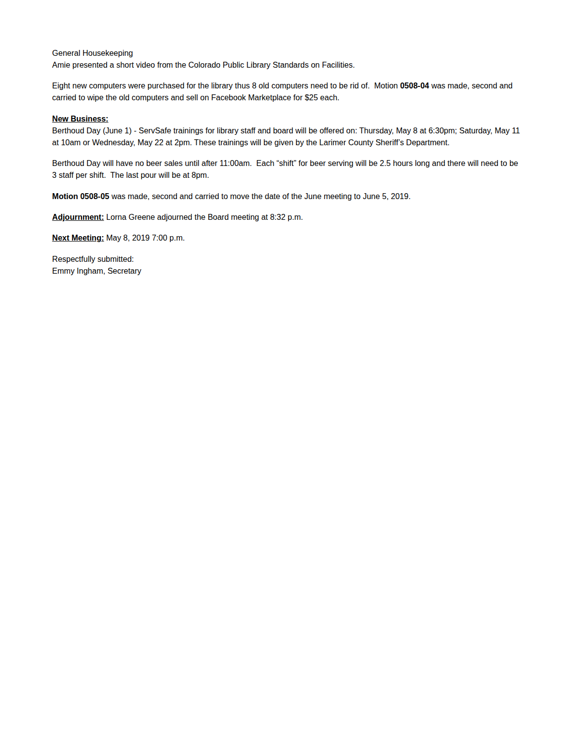General Housekeeping
Amie presented a short video from the Colorado Public Library Standards on Facilities.
Eight new computers were purchased for the library thus 8 old computers need to be rid of. Motion 0508-04 was made, second and carried to wipe the old computers and sell on Facebook Marketplace for $25 each.
New Business:
Berthoud Day (June 1) - ServSafe trainings for library staff and board will be offered on: Thursday, May 8 at 6:30pm; Saturday, May 11 at 10am or Wednesday, May 22 at 2pm. These trainings will be given by the Larimer County Sheriff’s Department.
Berthoud Day will have no beer sales until after 11:00am. Each “shift” for beer serving will be 2.5 hours long and there will need to be 3 staff per shift. The last pour will be at 8pm.
Motion 0508-05 was made, second and carried to move the date of the June meeting to June 5, 2019.
Adjournment: Lorna Greene adjourned the Board meeting at 8:32 p.m.
Next Meeting: May 8, 2019 7:00 p.m.
Respectfully submitted:
Emmy Ingham, Secretary